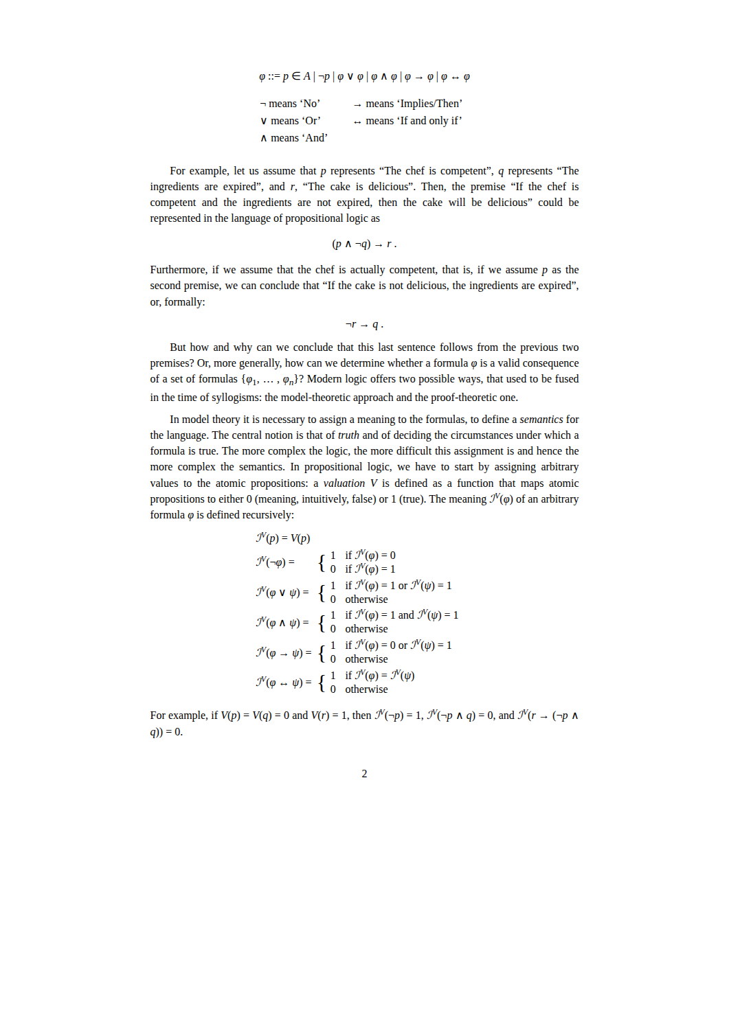φ ::= p ∈ A | ¬p | φ ∨ φ | φ ∧ φ | φ → φ | φ ↔ φ
| ¬ means ‘No’ | → means ‘Implies/Then’ |
| ∨ means ‘Or’ | ↔ means ‘If and only if’ |
| ∧ means ‘And’ | |
For example, let us assume that p represents “The chef is competent”, q represents “The ingredients are expired”, and r, “The cake is delicious”. Then, the premise “If the chef is competent and the ingredients are not expired, then the cake will be delicious” could be represented in the language of propositional logic as
(p ∧ ¬q) → r .
Furthermore, if we assume that the chef is actually competent, that is, if we assume p as the second premise, we can conclude that “If the cake is not delicious, the ingredients are expired”, or, formally:
¬r → q .
But how and why can we conclude that this last sentence follows from the previous two premises? Or, more generally, how can we determine whether a formula φ is a valid consequence of a set of formulas {φ1, … , φn}? Modern logic offers two possible ways, that used to be fused in the time of syllogisms: the model-theoretic approach and the proof-theoretic one.
In model theory it is necessary to assign a meaning to the formulas, to define a semantics for the language. The central notion is that of truth and of deciding the circumstances under which a formula is true. The more complex the logic, the more difficult this assignment is and hence the more complex the semantics. In propositional logic, we have to start by assigning arbitrary values to the atomic propositions: a valuation V is defined as a function that maps atomic propositions to either 0 (meaning, intuitively, false) or 1 (true). The meaning ℐV(φ) of an arbitrary formula φ is defined recursively:
| ℐ V ( p ) = V ( p ) | | |
| ℐ V ( ¬ φ ) = | { | 1 if ℐ V ( φ ) = 0 0 if ℐ V ( φ ) = 1 |
| ℐ V ( φ ∨ ψ ) = | { | 1 if ℐ V ( φ ) = 1 or ℐ V ( ψ ) = 1 0 otherwise |
| ℐ V ( φ ∧ ψ ) = | { | 1 if ℐ V ( φ ) = 1 and ℐ V ( ψ ) = 1 0 otherwise |
| ℐ V ( φ → ψ ) = | { | 1 if ℐ V ( φ ) = 0 or ℐ V ( ψ ) = 1 0 otherwise |
| ℐ V ( φ ↔ ψ ) = | { | 1 if ℐ V ( φ ) = ℐ V ( ψ ) 0 otherwise |
For example, if V(p) = V(q) = 0 and V(r) = 1, then ℐV(¬p) = 1, ℐV(¬p ∧ q) = 0, and ℐV(r → (¬p ∧ q)) = 0.
2